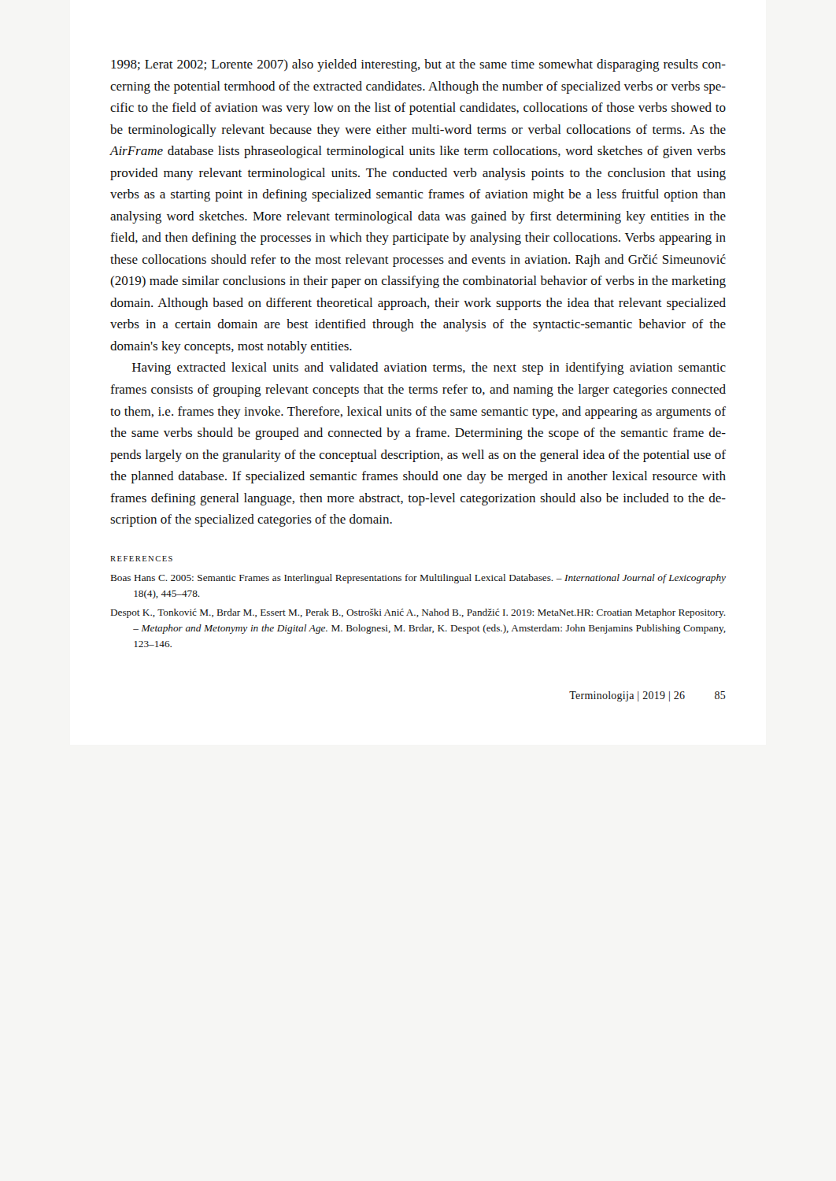1998; Lerat 2002; Lorente 2007) also yielded interesting, but at the same time somewhat disparaging results concerning the potential termhood of the extracted candidates. Although the number of specialized verbs or verbs specific to the field of aviation was very low on the list of potential candidates, collocations of those verbs showed to be terminologically relevant because they were either multi-word terms or verbal collocations of terms. As the AirFrame database lists phraseological terminological units like term collocations, word sketches of given verbs provided many relevant terminological units. The conducted verb analysis points to the conclusion that using verbs as a starting point in defining specialized semantic frames of aviation might be a less fruitful option than analysing word sketches. More relevant terminological data was gained by first determining key entities in the field, and then defining the processes in which they participate by analysing their collocations. Verbs appearing in these collocations should refer to the most relevant processes and events in aviation. Rajh and Grčić Simeunović (2019) made similar conclusions in their paper on classifying the combinatorial behavior of verbs in the marketing domain. Although based on different theoretical approach, their work supports the idea that relevant specialized verbs in a certain domain are best identified through the analysis of the syntactic-semantic behavior of the domain's key concepts, most notably entities.
Having extracted lexical units and validated aviation terms, the next step in identifying aviation semantic frames consists of grouping relevant concepts that the terms refer to, and naming the larger categories connected to them, i.e. frames they invoke. Therefore, lexical units of the same semantic type, and appearing as arguments of the same verbs should be grouped and connected by a frame. Determining the scope of the semantic frame depends largely on the granularity of the conceptual description, as well as on the general idea of the potential use of the planned database. If specialized semantic frames should one day be merged in another lexical resource with frames defining general language, then more abstract, top-level categorization should also be included to the description of the specialized categories of the domain.
References
Boas Hans C. 2005: Semantic Frames as Interlingual Representations for Multilingual Lexical Databases. – International Journal of Lexicography 18(4), 445–478.
Despot K., Tonković M., Brdar M., Essert M., Perak B., Ostroški Anić A., Nahod B., Pandžić I. 2019: MetaNet.HR: Croatian Metaphor Repository. – Metaphor and Metonymy in the Digital Age. M. Bolognesi, M. Brdar, K. Despot (eds.), Amsterdam: John Benjamins Publishing Company, 123–146.
Terminologija | 2019 | 26 85